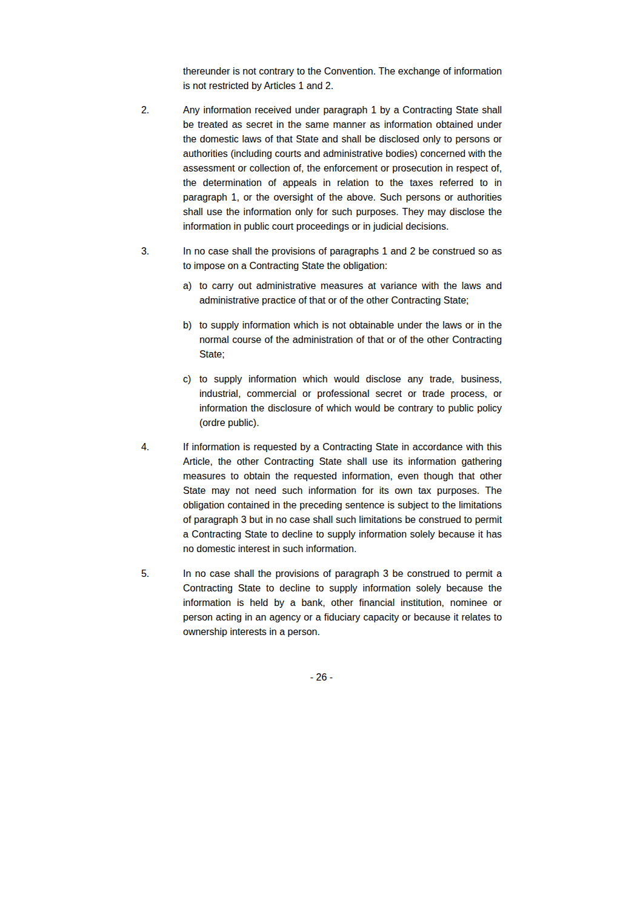thereunder is not contrary to the Convention. The exchange of information is not restricted by Articles 1 and 2.
2.
Any information received under paragraph 1 by a Contracting State shall be treated as secret in the same manner as information obtained under the domestic laws of that State and shall be disclosed only to persons or authorities (including courts and administrative bodies) concerned with the assessment or collection of, the enforcement or prosecution in respect of, the determination of appeals in relation to the taxes referred to in paragraph 1, or the oversight of the above. Such persons or authorities shall use the information only for such purposes. They may disclose the information in public court proceedings or in judicial decisions.
3.
In no case shall the provisions of paragraphs 1 and 2 be construed so as to impose on a Contracting State the obligation:
a)
to carry out administrative measures at variance with the laws and administrative practice of that or of the other Contracting State;
b)
to supply information which is not obtainable under the laws or in the normal course of the administration of that or of the other Contracting State;
c)
to supply information which would disclose any trade, business, industrial, commercial or professional secret or trade process, or information the disclosure of which would be contrary to public policy (ordre public).
4.
If information is requested by a Contracting State in accordance with this Article, the other Contracting State shall use its information gathering measures to obtain the requested information, even though that other State may not need such information for its own tax purposes. The obligation contained in the preceding sentence is subject to the limitations of paragraph 3 but in no case shall such limitations be construed to permit a Contracting State to decline to supply information solely because it has no domestic interest in such information.
5.
In no case shall the provisions of paragraph 3 be construed to permit a Contracting State to decline to supply information solely because the information is held by a bank, other financial institution, nominee or person acting in an agency or a fiduciary capacity or because it relates to ownership interests in a person.
- 26 -